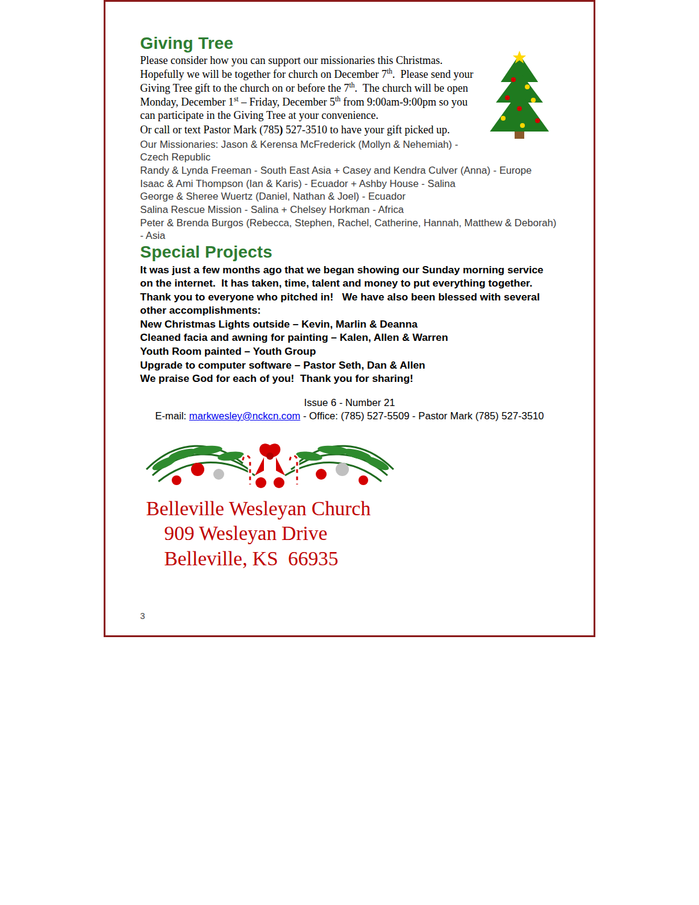Giving Tree
Please consider how you can support our missionaries this Christmas. Hopefully we will be together for church on December 7th. Please send your Giving Tree gift to the church on or before the 7th. The church will be open Monday, December 1st – Friday, December 5th from 9:00am-9:00pm so you can participate in the Giving Tree at your convenience.
Or call or text Pastor Mark (785) 527-3510 to have your gift picked up.
Our Missionaries: Jason & Kerensa McFrederick (Mollyn & Nehemiah) - Czech Republic
Randy & Lynda Freeman - South East Asia + Casey and Kendra Culver (Anna) - Europe
Isaac & Ami Thompson (Ian & Karis) - Ecuador + Ashby House - Salina
George & Sheree Wuertz (Daniel, Nathan & Joel) - Ecuador
Salina Rescue Mission - Salina + Chelsey Horkman - Africa
Peter & Brenda Burgos (Rebecca, Stephen, Rachel, Catherine, Hannah, Matthew & Deborah) - Asia
Special Projects
It was just a few months ago that we began showing our Sunday morning service on the internet. It has taken, time, talent and money to put everything together. Thank you to everyone who pitched in! We have also been blessed with several other accomplishments:
New Christmas Lights outside – Kevin, Marlin & Deanna
Cleaned facia and awning for painting – Kalen, Allen & Warren
Youth Room painted – Youth Group
Upgrade to computer software – Pastor Seth, Dan & Allen
We praise God for each of you! Thank you for sharing!
Issue 6 - Number 21
E-mail: markwesley@nckcn.com - Office: (785) 527-5509 - Pastor Mark (785) 527-3510
Belleville Wesleyan Church
909 Wesleyan Drive
Belleville, KS 66935
3